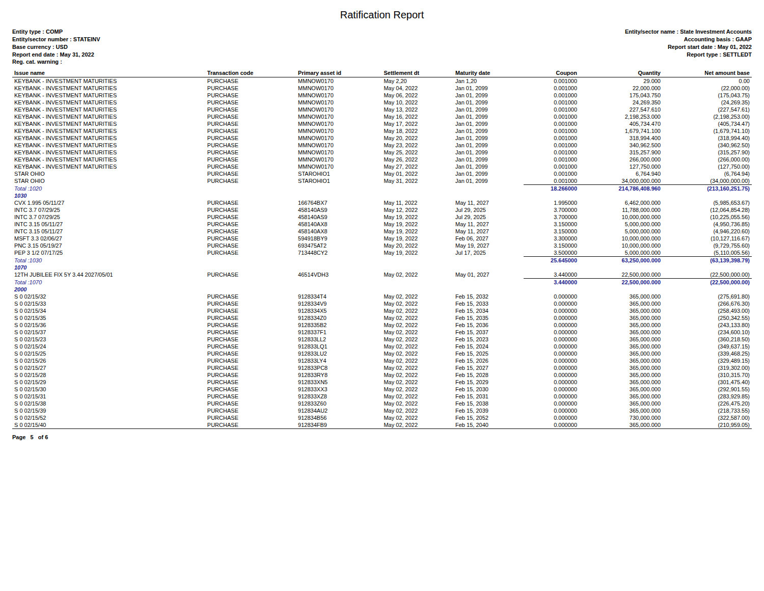Ratification Report
Entity type : COMP Entity/sector number : STATEINV Base currency : USD Report end date : May 31, 2022 Reg. cat. warning :
Entity/sector name : State Investment Accounts Accounting basis : GAAP Report start date : May 01, 2022 Report type : SETTLEDT
| Issue name | Transaction code | Primary asset id | Settlement dt | Maturity date | Coupon | Quantity | Net amount base |
| --- | --- | --- | --- | --- | --- | --- | --- |
| KEYBANK - INVESTMENT MATURITIES | PURCHASE | MMNOW0170 | May 2,20 | Jan 1,20 | 0.001000 | 29.000 | 0.00 |
| KEYBANK - INVESTMENT MATURITIES | PURCHASE | MMNOW0170 | May 04, 2022 | Jan 01, 2099 | 0.001000 | 22,000.000 | (22,000.00) |
| KEYBANK - INVESTMENT MATURITIES | PURCHASE | MMNOW0170 | May 06, 2022 | Jan 01, 2099 | 0.001000 | 175,043.750 | (175,043.75) |
| KEYBANK - INVESTMENT MATURITIES | PURCHASE | MMNOW0170 | May 10, 2022 | Jan 01, 2099 | 0.001000 | 24,269.350 | (24,269.35) |
| KEYBANK - INVESTMENT MATURITIES | PURCHASE | MMNOW0170 | May 13, 2022 | Jan 01, 2099 | 0.001000 | 227,547.610 | (227,547.61) |
| KEYBANK - INVESTMENT MATURITIES | PURCHASE | MMNOW0170 | May 16, 2022 | Jan 01, 2099 | 0.001000 | 2,198,253.000 | (2,198,253.00) |
| KEYBANK - INVESTMENT MATURITIES | PURCHASE | MMNOW0170 | May 17, 2022 | Jan 01, 2099 | 0.001000 | 405,734.470 | (405,734.47) |
| KEYBANK - INVESTMENT MATURITIES | PURCHASE | MMNOW0170 | May 18, 2022 | Jan 01, 2099 | 0.001000 | 1,679,741.100 | (1,679,741.10) |
| KEYBANK - INVESTMENT MATURITIES | PURCHASE | MMNOW0170 | May 20, 2022 | Jan 01, 2099 | 0.001000 | 318,994.400 | (318,994.40) |
| KEYBANK - INVESTMENT MATURITIES | PURCHASE | MMNOW0170 | May 23, 2022 | Jan 01, 2099 | 0.001000 | 340,962.500 | (340,962.50) |
| KEYBANK - INVESTMENT MATURITIES | PURCHASE | MMNOW0170 | May 25, 2022 | Jan 01, 2099 | 0.001000 | 315,257.900 | (315,257.90) |
| KEYBANK - INVESTMENT MATURITIES | PURCHASE | MMNOW0170 | May 26, 2022 | Jan 01, 2099 | 0.001000 | 266,000.000 | (266,000.00) |
| KEYBANK - INVESTMENT MATURITIES | PURCHASE | MMNOW0170 | May 27, 2022 | Jan 01, 2099 | 0.001000 | 127,750.000 | (127,750.00) |
| STAR OHIO | PURCHASE | STAROHIO1 | May 01, 2022 | Jan 01, 2099 | 0.001000 | 6,764.940 | (6,764.94) |
| STAR OHIO | PURCHASE | STAROHIO1 | May 31, 2022 | Jan 01, 2099 | 0.001000 | 34,000,000.000 | (34,000,000.00) |
| Total :1020 | | | | | 18.266000 | 214,786,408.960 | (213,160,251.75) |
| 1030 |
| CVX 1.995 05/11/27 | PURCHASE | 166764BX7 | May 11, 2022 | May 11, 2027 | 1.995000 | 6,462,000.000 | (5,985,653.67) |
| INTC 3.7 07/29/25 | PURCHASE | 458140AS9 | May 12, 2022 | Jul 29, 2025 | 3.700000 | 11,788,000.000 | (12,064,854.28) |
| INTC 3.7 07/29/25 | PURCHASE | 458140AS9 | May 19, 2022 | Jul 29, 2025 | 3.700000 | 10,000,000.000 | (10,225,055.56) |
| INTC 3.15 05/11/27 | PURCHASE | 458140AX8 | May 19, 2022 | May 11, 2027 | 3.150000 | 5,000,000.000 | (4,950,736.85) |
| INTC 3.15 05/11/27 | PURCHASE | 458140AX8 | May 19, 2022 | May 11, 2027 | 3.150000 | 5,000,000.000 | (4,946,220.60) |
| MSFT 3.3 02/06/27 | PURCHASE | 594918BY9 | May 19, 2022 | Feb 06, 2027 | 3.300000 | 10,000,000.000 | (10,127,116.67) |
| PNC 3.15 05/19/27 | PURCHASE | 693475AT2 | May 20, 2022 | May 19, 2027 | 3.150000 | 10,000,000.000 | (9,729,755.60) |
| PEP 3 1/2 07/17/25 | PURCHASE | 713448CY2 | May 19, 2022 | Jul 17, 2025 | 3.500000 | 5,000,000.000 | (5,110,005.56) |
| Total :1030 | | | | | 25.645000 | 63,250,000.000 | (63,139,398.79) |
| 1070 |
| 12TH JUBILEE FIX 5Y 3.44 2027/05/01 | PURCHASE | 46514VDH3 | May 02, 2022 | May 01, 2027 | 3.440000 | 22,500,000.000 | (22,500,000.00) |
| Total :1070 | | | | | 3.440000 | 22,500,000.000 | (22,500,000.00) |
| 2000 |
| S 0 02/15/32 | PURCHASE | 9128334T4 | May 02, 2022 | Feb 15, 2032 | 0.000000 | 365,000.000 | (275,691.80) |
| S 0 02/15/33 | PURCHASE | 9128334V9 | May 02, 2022 | Feb 15, 2033 | 0.000000 | 365,000.000 | (266,676.30) |
| S 0 02/15/34 | PURCHASE | 9128334X5 | May 02, 2022 | Feb 15, 2034 | 0.000000 | 365,000.000 | (258,493.00) |
| S 0 02/15/35 | PURCHASE | 9128334Z0 | May 02, 2022 | Feb 15, 2035 | 0.000000 | 365,000.000 | (250,342.55) |
| S 0 02/15/36 | PURCHASE | 9128335B2 | May 02, 2022 | Feb 15, 2036 | 0.000000 | 365,000.000 | (243,133.80) |
| S 0 02/15/37 | PURCHASE | 9128337F1 | May 02, 2022 | Feb 15, 2037 | 0.000000 | 365,000.000 | (234,600.10) |
| S 0 02/15/23 | PURCHASE | 912833LL2 | May 02, 2022 | Feb 15, 2023 | 0.000000 | 365,000.000 | (360,218.50) |
| S 0 02/15/24 | PURCHASE | 912833LQ1 | May 02, 2022 | Feb 15, 2024 | 0.000000 | 365,000.000 | (349,637.15) |
| S 0 02/15/25 | PURCHASE | 912833LU2 | May 02, 2022 | Feb 15, 2025 | 0.000000 | 365,000.000 | (339,468.25) |
| S 0 02/15/26 | PURCHASE | 912833LY4 | May 02, 2022 | Feb 15, 2026 | 0.000000 | 365,000.000 | (329,489.15) |
| S 0 02/15/27 | PURCHASE | 912833PC8 | May 02, 2022 | Feb 15, 2027 | 0.000000 | 365,000.000 | (319,302.00) |
| S 0 02/15/28 | PURCHASE | 912833RY8 | May 02, 2022 | Feb 15, 2028 | 0.000000 | 365,000.000 | (310,315.70) |
| S 0 02/15/29 | PURCHASE | 912833XN5 | May 02, 2022 | Feb 15, 2029 | 0.000000 | 365,000.000 | (301,475.40) |
| S 0 02/15/30 | PURCHASE | 912833XX3 | May 02, 2022 | Feb 15, 2030 | 0.000000 | 365,000.000 | (292,901.55) |
| S 0 02/15/31 | PURCHASE | 912833XZ8 | May 02, 2022 | Feb 15, 2031 | 0.000000 | 365,000.000 | (283,929.85) |
| S 0 02/15/38 | PURCHASE | 912833Z60 | May 02, 2022 | Feb 15, 2038 | 0.000000 | 365,000.000 | (226,475.20) |
| S 0 02/15/39 | PURCHASE | 912834AU2 | May 02, 2022 | Feb 15, 2039 | 0.000000 | 365,000.000 | (218,733.55) |
| S 0 02/15/52 | PURCHASE | 912834B56 | May 02, 2022 | Feb 15, 2052 | 0.000000 | 730,000.000 | (322,587.00) |
| S 0 02/15/40 | PURCHASE | 912834FB9 | May 02, 2022 | Feb 15, 2040 | 0.000000 | 365,000.000 | (210,959.05) |
Page 5 of 6